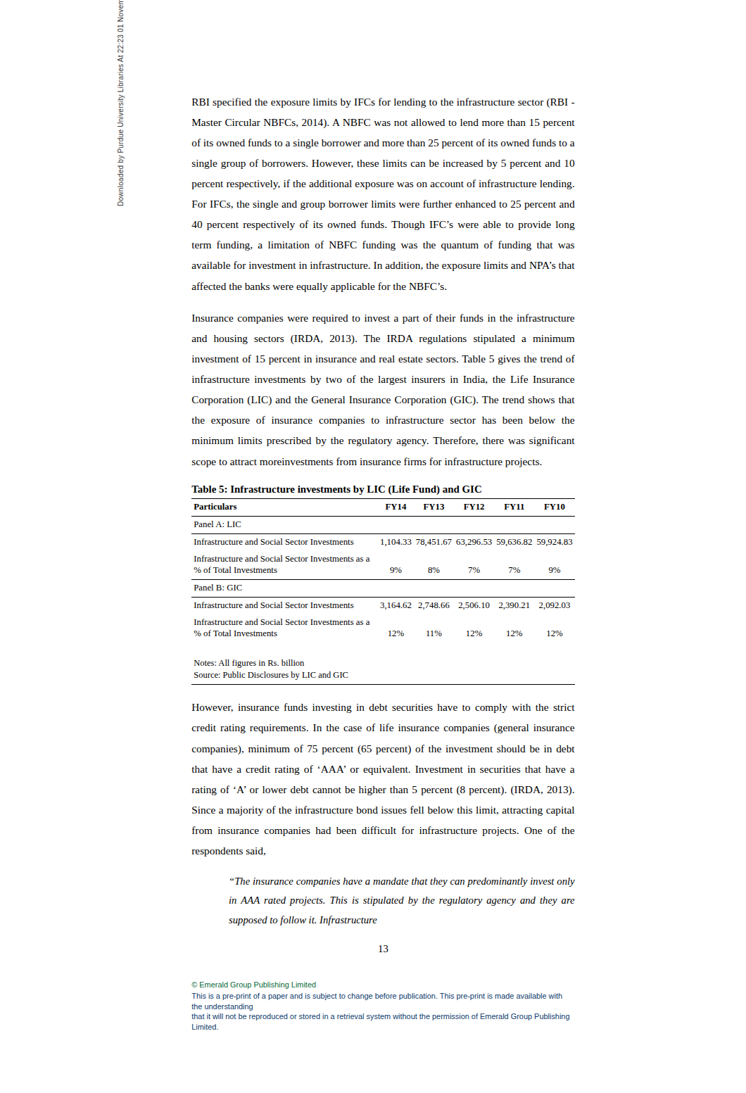Downloaded by Purdue University Libraries At 22:23 01 November 2016 (PT)
RBI specified the exposure limits by IFCs for lending to the infrastructure sector (RBI - Master Circular NBFCs, 2014). A NBFC was not allowed to lend more than 15 percent of its owned funds to a single borrower and more than 25 percent of its owned funds to a single group of borrowers. However, these limits can be increased by 5 percent and 10 percent respectively, if the additional exposure was on account of infrastructure lending. For IFCs, the single and group borrower limits were further enhanced to 25 percent and 40 percent respectively of its owned funds. Though IFC’s were able to provide long term funding, a limitation of NBFC funding was the quantum of funding that was available for investment in infrastructure. In addition, the exposure limits and NPA’s that affected the banks were equally applicable for the NBFC’s.
Insurance companies were required to invest a part of their funds in the infrastructure and housing sectors (IRDA, 2013). The IRDA regulations stipulated a minimum investment of 15 percent in insurance and real estate sectors. Table 5 gives the trend of infrastructure investments by two of the largest insurers in India, the Life Insurance Corporation (LIC) and the General Insurance Corporation (GIC). The trend shows that the exposure of insurance companies to infrastructure sector has been below the minimum limits prescribed by the regulatory agency. Therefore, there was significant scope to attract moreinvestments from insurance firms for infrastructure projects.
Table 5: Infrastructure investments by LIC (Life Fund) and GIC
| Particulars | FY14 | FY13 | FY12 | FY11 | FY10 |
| --- | --- | --- | --- | --- | --- |
| Panel A: LIC |
| Infrastructure and Social Sector Investments | 1,104.33 | 78,451.67 | 63,296.53 | 59,636.82 | 59,924.83 |
| Infrastructure and Social Sector Investments as a % of Total Investments | 9% | 8% | 7% | 7% | 9% |
| Panel B: GIC |
| Infrastructure and Social Sector Investments | 3,164.62 | 2,748.66 | 2,506.10 | 2,390.21 | 2,092.03 |
| Infrastructure and Social Sector Investments as a % of Total Investments | 12% | 11% | 12% | 12% | 12% |
| Notes: All figures in Rs. billion Source: Public Disclosures by LIC and GIC |
However, insurance funds investing in debt securities have to comply with the strict credit rating requirements. In the case of life insurance companies (general insurance companies), minimum of 75 percent (65 percent) of the investment should be in debt that have a credit rating of ‘AAA’ or equivalent. Investment in securities that have a rating of ‘A’ or lower debt cannot be higher than 5 percent (8 percent). (IRDA, 2013). Since a majority of the infrastructure bond issues fell below this limit, attracting capital from insurance companies had been difficult for infrastructure projects. One of the respondents said,
“The insurance companies have a mandate that they can predominantly invest only in AAA rated projects. This is stipulated by the regulatory agency and they are supposed to follow it. Infrastructure
13
© Emerald Group Publishing Limited
This is a pre-print of a paper and is subject to change before publication. This pre-print is made available with the understanding
that it will not be reproduced or stored in a retrieval system without the permission of Emerald Group Publishing Limited.